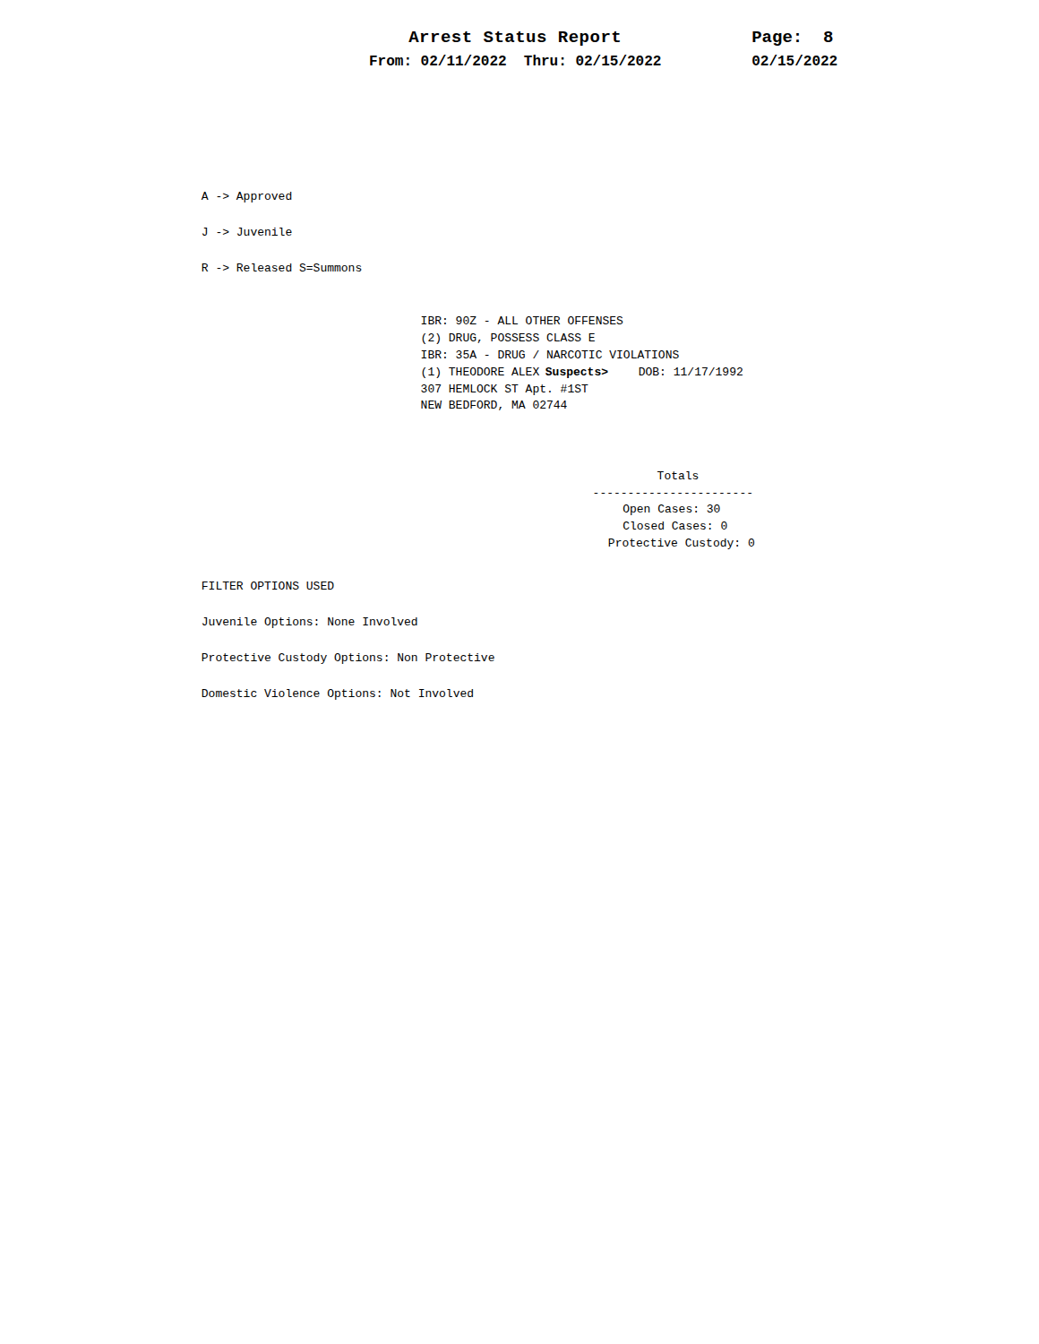Arrest Status Report
From: 02/11/2022 Thru: 02/15/2022
Page:8
02/15/2022
A -> Approved
J -> Juvenile
R -> Released S=Summons
IBR: 90Z - ALL OTHER OFFENSES
(2) DRUG, POSSESS CLASS E
IBR: 35A - DRUG / NARCOTIC VIOLATIONS
Suspects>(1) THEODORE ALEXDOB: 11/17/1992
307 HEMLOCK ST Apt. #1ST
NEW BEDFORD, MA 02744
Totals
-----------------------
Open Cases: 30
Closed Cases: 0
Protective Custody: 0
FILTER OPTIONS USED
Juvenile Options: None Involved
Protective Custody Options: Non Protective
Domestic Violence Options: Not Involved